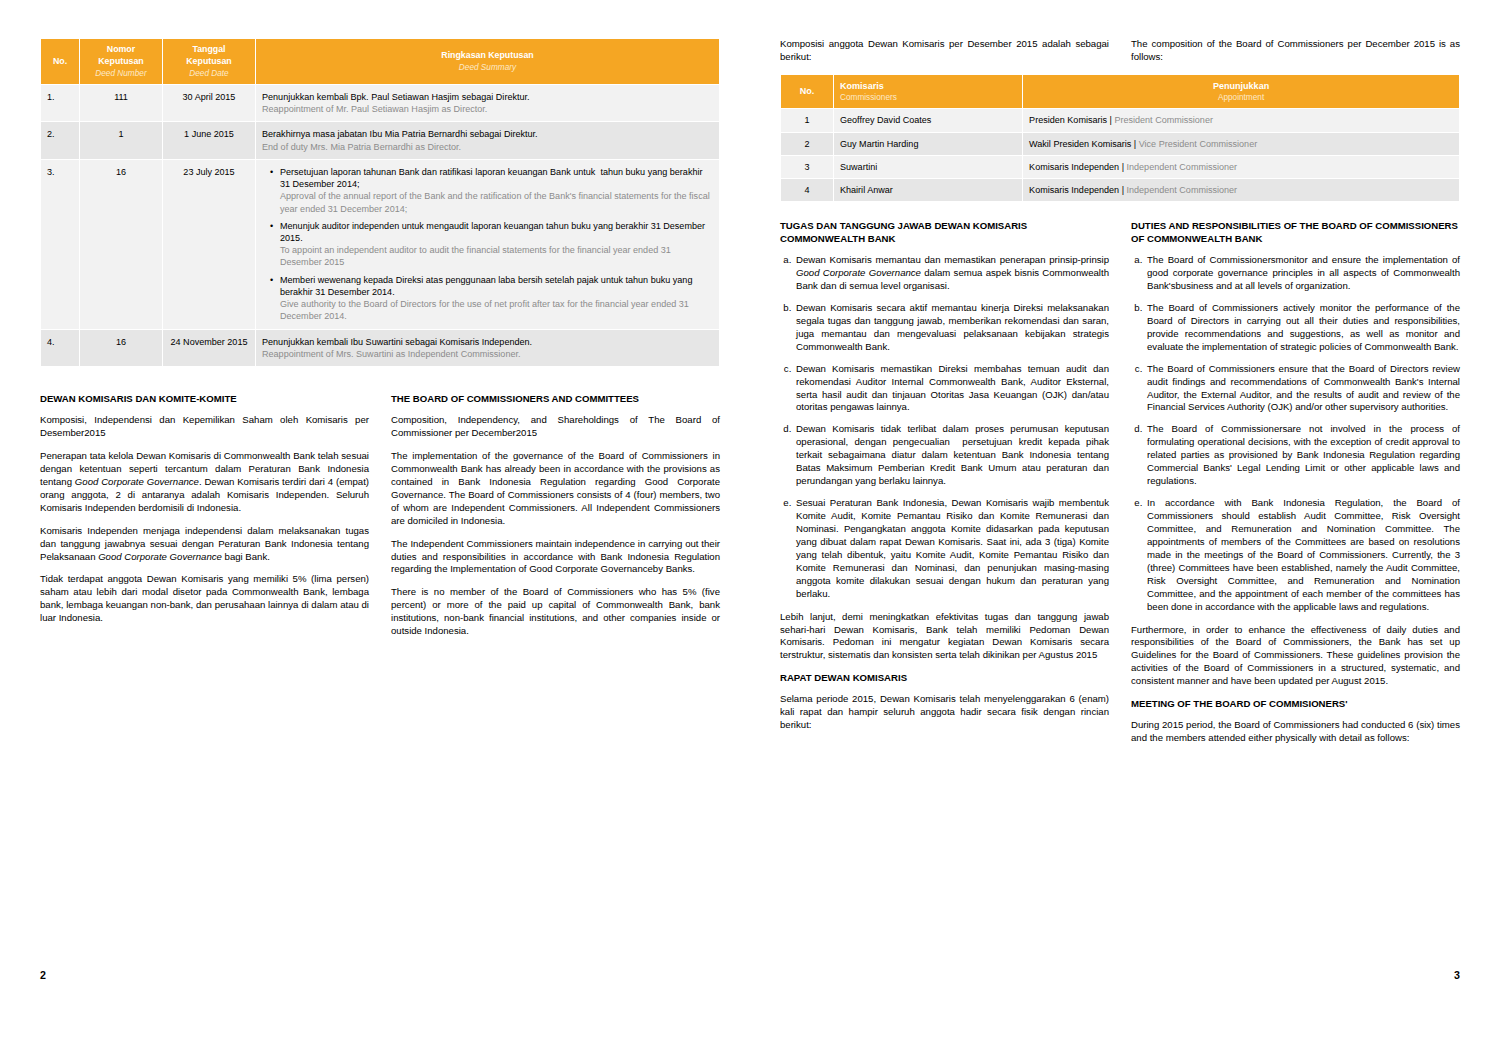| No. | Nomor Keputusan Deed Number | Tanggal Keputusan Deed Date | Ringkasan Keputusan Deed Summary |
| --- | --- | --- | --- |
| 1. | 111 | 30 April 2015 | Penunjukkan kembali Bpk. Paul Setiawan Hasjim sebagai Direktur. Reappointment of Mr. Paul Setiawan Hasjim as Director. |
| 2. | 1 | 1 June 2015 | Berakhirnya masa jabatan Ibu Mia Patria Bernardhi sebagai Direktur. End of duty Mrs. Mia Patria Bernardhi as Director. |
| 3. | 16 | 23 July 2015 | Persetujuan laporan tahunan Bank dan ratifikasi laporan keuangan Bank untuk tahun buku yang berakhir 31 Desember 2014; Approval of the annual report of the Bank and the ratification of the Bank's financial statements for the fiscal year ended 31 December 2014; Menunjuk auditor independen untuk mengaudit laporan keuangan tahun buku yang berakhir 31 Desember 2015. To appoint an independent auditor to audit the financial statements for the financial year ended 31 Desember 2015 Memberi wewenang kepada Direksi atas penggunaan laba bersih setelah pajak untuk tahun buku yang berakhir 31 Desember 2014. Give authority to the Board of Directors for the use of net profit after tax for the financial year ended 31 December 2014. |
| 4. | 16 | 24 November 2015 | Penunjukkan kembali Ibu Suwartini sebagai Komisaris Independen. Reappointment of Mrs. Suwartini as Independent Commissioner. |
DEWAN KOMISARIS DAN KOMITE-KOMITE
Komposisi, Independensi dan Kepemilikan Saham oleh Komisaris per Desember2015
Penerapan tata kelola Dewan Komisaris di Commonwealth Bank telah sesuai dengan ketentuan seperti tercantum dalam Peraturan Bank Indonesia tentang Good Corporate Governance. Dewan Komisaris terdiri dari 4 (empat) orang anggota, 2 di antaranya adalah Komisaris Independen. Seluruh Komisaris Independen berdomisili di Indonesia.
Komisaris Independen menjaga independensi dalam melaksanakan tugas dan tanggung jawabnya sesuai dengan Peraturan Bank Indonesia tentang Pelaksanaan Good Corporate Governance bagi Bank.
Tidak terdapat anggota Dewan Komisaris yang memiliki 5% (lima persen) saham atau lebih dari modal disetor pada Commonwealth Bank, lembaga bank, lembaga keuangan non-bank, dan perusahaan lainnya di dalam atau di luar Indonesia.
THE BOARD OF COMMISSIONERS AND COMMITTEES
Composition, Independency, and Shareholdings of The Board of Commissioner per December2015
The implementation of the governance of the Board of Commissioners in Commonwealth Bank has already been in accordance with the provisions as contained in Bank Indonesia Regulation regarding Good Corporate Governance. The Board of Commissioners consists of 4 (four) members, two of whom are Independent Commissioners. All Independent Commissioners are domiciled in Indonesia.
The Independent Commissioners maintain independence in carrying out their duties and responsibilities in accordance with Bank Indonesia Regulation regarding the Implementation of Good Corporate Governanceby Banks.
There is no member of the Board of Commissioners who has 5% (five percent) or more of the paid up capital of Commonwealth Bank, bank institutions, non-bank financial institutions, and other companies inside or outside Indonesia.
2
Komposisi anggota Dewan Komisaris per Desember 2015 adalah sebagai berikut:
The composition of the Board of Commissioners per December 2015 is as follows:
| No. | Komisaris Commissioners | Penunjukkan Appointment |
| --- | --- | --- |
| 1 | Geoffrey David Coates | Presiden Komisaris / President Commissioner |
| 2 | Guy Martin Harding | Wakil Presiden Komisaris / Vice President Commissioner |
| 3 | Suwartini | Komisaris Independen / Independent Commissioner |
| 4 | Khairil Anwar | Komisaris Independen / Independent Commissioner |
TUGAS DAN TANGGUNG JAWAB DEWAN KOMISARIS COMMONWEALTH BANK
Dewan Komisaris memantau dan memastikan penerapan prinsip-prinsip Good Corporate Governance dalam semua aspek bisnis Commonwealth Bank dan di semua level organisasi.
Dewan Komisaris secara aktif memantau kinerja Direksi melaksanakan segala tugas dan tanggung jawab, memberikan rekomendasi dan saran, juga memantau dan mengevaluasi pelaksanaan kebijakan strategis Commonwealth Bank.
Dewan Komisaris memastikan Direksi membahas temuan audit dan rekomendasi Auditor Internal Commonwealth Bank, Auditor Eksternal, serta hasil audit dan tinjauan Otoritas Jasa Keuangan (OJK) dan/atau otoritas pengawas lainnya.
Dewan Komisaris tidak terlibat dalam proses perumusan keputusan operasional, dengan pengecualian persetujuan kredit kepada pihak terkait sebagaimana diatur dalam ketentuan Bank Indonesia tentang Batas Maksimum Pemberian Kredit Bank Umum atau peraturan dan perundangan yang berlaku lainnya.
Sesuai Peraturan Bank Indonesia, Dewan Komisaris wajib membentuk Komite Audit, Komite Pemantau Risiko dan Komite Remunerasi dan Nominasi. Pengangkatan anggota Komite didasarkan pada keputusan yang dibuat dalam rapat Dewan Komisaris. Saat ini, ada 3 (tiga) Komite yang telah dibentuk, yaitu Komite Audit, Komite Pemantau Risiko dan Komite Remunerasi dan Nominasi, dan penunjukan masing-masing anggota komite dilakukan sesuai dengan hukum dan peraturan yang berlaku.
Lebih lanjut, demi meningkatkan efektivitas tugas dan tanggung jawab sehari-hari Dewan Komisaris, Bank telah memiliki Pedoman Dewan Komisaris. Pedoman ini mengatur kegiatan Dewan Komisaris secara terstruktur, sistematis dan konsisten serta telah dikinikan per Agustus 2015
RAPAT DEWAN KOMISARIS
Selama periode 2015, Dewan Komisaris telah menyelenggarakan 6 (enam) kali rapat dan hampir seluruh anggota hadir secara fisik dengan rincian berikut:
DUTIES AND RESPONSIBILITIES OF THE BOARD OF COMMISSIONERS OF COMMONWEALTH BANK
The Board of Commissionersmonitor and ensure the implementation of good corporate governance principles in all aspects of Commonwealth Bank'sbusiness and at all levels of organization.
The Board of Commissioners actively monitor the performance of the Board of Directors in carrying out all their duties and responsibilities, provide recommendations and suggestions, as well as monitor and evaluate the implementation of strategic policies of Commonwealth Bank.
The Board of Commissioners ensure that the Board of Directors review audit findings and recommendations of Commonwealth Bank's Internal Auditor, the External Auditor, and the results of audit and review of the Financial Services Authority (OJK) and/or other supervisory authorities.
The Board of Commissionersare not involved in the process of formulating operational decisions, with the exception of credit approval to related parties as provisioned by Bank Indonesia Regulation regarding Commercial Banks' Legal Lending Limit or other applicable laws and regulations.
In accordance with Bank Indonesia Regulation, the Board of Commissioners should establish Audit Committee, Risk Oversight Committee, and Remuneration and Nomination Committee. The appointments of members of the Committees are based on resolutions made in the meetings of the Board of Commissioners. Currently, the 3 (three) Committees have been established, namely the Audit Committee, Risk Oversight Committee, and Remuneration and Nomination Committee, and the appointment of each member of the committees has been done in accordance with the applicable laws and regulations.
Furthermore, in order to enhance the effectiveness of daily duties and responsibilities of the Board of Commissioners, the Bank has set up Guidelines for the Board of Commissioners. These guidelines provision the activities of the Board of Commissioners in a structured, systematic, and consistent manner and have been updated per August 2015.
MEETING OF THE BOARD OF COMMISIONERS'
During 2015 period, the Board of Commissioners had conducted 6 (six) times and the members attended either physically with detail as follows:
3